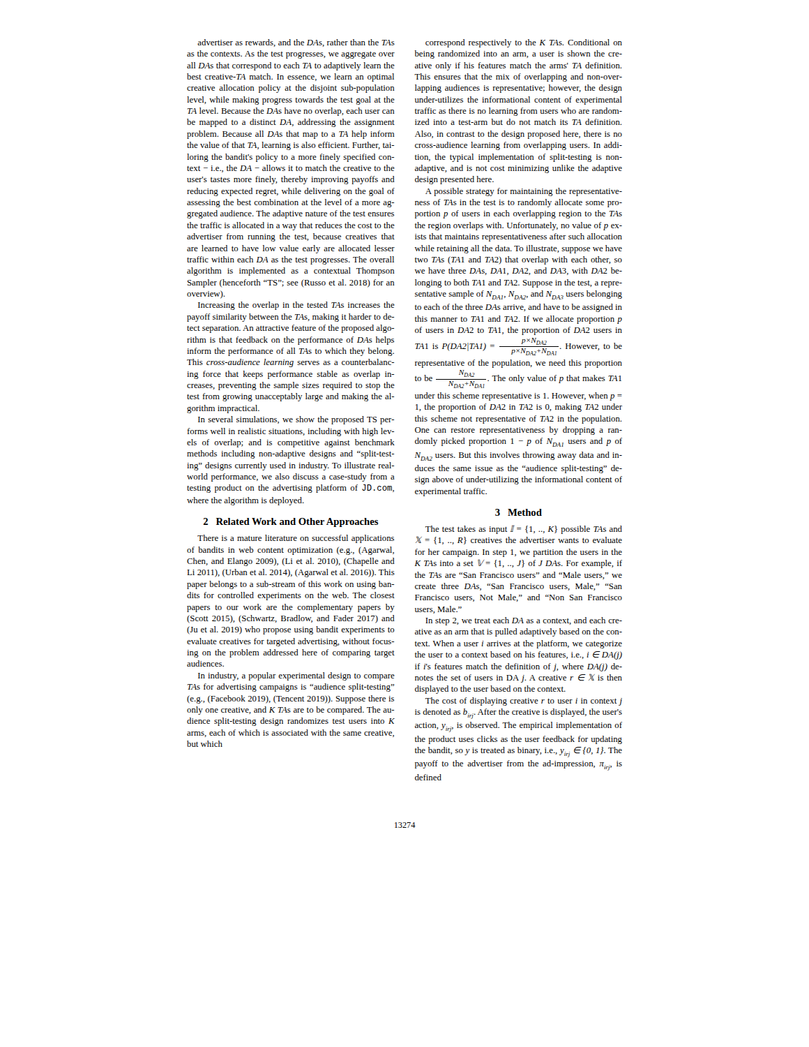advertiser as rewards, and the DAs, rather than the TAs as the contexts. As the test progresses, we aggregate over all DAs that correspond to each TA to adaptively learn the best creative-TA match. In essence, we learn an optimal creative allocation policy at the disjoint sub-population level, while making progress towards the test goal at the TA level. Because the DAs have no overlap, each user can be mapped to a distinct DA, addressing the assignment problem. Because all DAs that map to a TA help inform the value of that TA, learning is also efficient. Further, tailoring the bandit's policy to a more finely specified context − i.e., the DA − allows it to match the creative to the user's tastes more finely, thereby improving payoffs and reducing expected regret, while delivering on the goal of assessing the best combination at the level of a more aggregated audience. The adaptive nature of the test ensures the traffic is allocated in a way that reduces the cost to the advertiser from running the test, because creatives that are learned to have low value early are allocated lesser traffic within each DA as the test progresses. The overall algorithm is implemented as a contextual Thompson Sampler (henceforth “TS”; see (Russo et al. 2018) for an overview).
Increasing the overlap in the tested TAs increases the payoff similarity between the TAs, making it harder to detect separation. An attractive feature of the proposed algorithm is that feedback on the performance of DAs helps inform the performance of all TAs to which they belong. This cross-audience learning serves as a counterbalancing force that keeps performance stable as overlap increases, preventing the sample sizes required to stop the test from growing unacceptably large and making the algorithm impractical.
In several simulations, we show the proposed TS performs well in realistic situations, including with high levels of overlap; and is competitive against benchmark methods including non-adaptive designs and “split-testing” designs currently used in industry. To illustrate real-world performance, we also discuss a case-study from a testing product on the advertising platform of JD.com, where the algorithm is deployed.
2 Related Work and Other Approaches
There is a mature literature on successful applications of bandits in web content optimization (e.g., (Agarwal, Chen, and Elango 2009), (Li et al. 2010), (Chapelle and Li 2011), (Urban et al. 2014), (Agarwal et al. 2016)). This paper belongs to a sub-stream of this work on using bandits for controlled experiments on the web. The closest papers to our work are the complementary papers by (Scott 2015), (Schwartz, Bradlow, and Fader 2017) and (Ju et al. 2019) who propose using bandit experiments to evaluate creatives for targeted advertising, without focusing on the problem addressed here of comparing target audiences.
In industry, a popular experimental design to compare TAs for advertising campaigns is “audience split-testing” (e.g., (Facebook 2019), (Tencent 2019)). Suppose there is only one creative, and K TAs are to be compared. The audience split-testing design randomizes test users into K arms, each of which is associated with the same creative, but which
correspond respectively to the K TAs. Conditional on being randomized into an arm, a user is shown the creative only if his features match the arms' TA definition. This ensures that the mix of overlapping and non-overlapping audiences is representative; however, the design under-utilizes the informational content of experimental traffic as there is no learning from users who are randomized into a test-arm but do not match its TA definition. Also, in contrast to the design proposed here, there is no cross-audience learning from overlapping users. In addition, the typical implementation of split-testing is non-adaptive, and is not cost minimizing unlike the adaptive design presented here.
A possible strategy for maintaining the representativeness of TAs in the test is to randomly allocate some proportion p of users in each overlapping region to the TAs the region overlaps with. Unfortunately, no value of p exists that maintains representativeness after such allocation while retaining all the data. To illustrate, suppose we have two TAs (TA1 and TA2) that overlap with each other, so we have three DAs, DA1, DA2, and DA3, with DA2 belonging to both TA1 and TA2. Suppose in the test, a representative sample of NDA1, NDA2, and NDA3 users belonging to each of the three DAs arrive, and have to be assigned in this manner to TA1 and TA2. If we allocate proportion p of users in DA2 to TA1, the proportion of DA2 users in TA1 is P(DA2|TA1) = p×NDA2 p×NDA2+NDA1. However, to be representative of the population, we need this proportion to be NDA2 NDA2+NDA1. The only value of p that makes TA1 under this scheme representative is 1. However, when p = 1, the proportion of DA2 in TA2 is 0, making TA2 under this scheme not representative of TA2 in the population. One can restore representativeness by dropping a randomly picked proportion 1 − p of NDA1 users and p of NDA2 users. But this involves throwing away data and induces the same issue as the “audience split-testing” design above of under-utilizing the informational content of experimental traffic.
3 Method
The test takes as input 𝕀 = {1, .., K} possible TAs and 𝕏 = {1, .., R} creatives the advertiser wants to evaluate for her campaign. In step 1, we partition the users in the K TAs into a set 𝕍 = {1, .., J} of J DAs. For example, if the TAs are “San Francisco users” and “Male users,” we create three DAs, “San Francisco users, Male,” “San Francisco users, Not Male,” and “Non San Francisco users, Male.”
In step 2, we treat each DA as a context, and each creative as an arm that is pulled adaptively based on the context. When a user i arrives at the platform, we categorize the user to a context based on his features, i.e., i ∈ DA(j) if i's features match the definition of j, where DA(j) denotes the set of users in DA j. A creative r ∈ 𝕏 is then displayed to the user based on the context.
The cost of displaying creative r to user i in context j is denoted as birj. After the creative is displayed, the user's action, yirj, is observed. The empirical implementation of the product uses clicks as the user feedback for updating the bandit, so y is treated as binary, i.e., yirj ∈ {0, 1}. The payoff to the advertiser from the ad-impression, πirj, is defined
13274